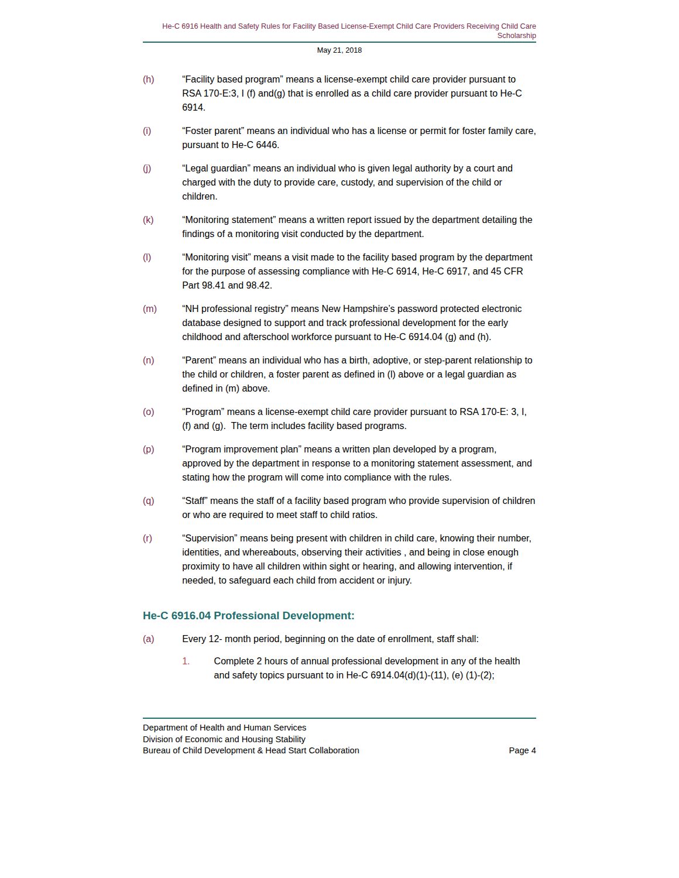He-C 6916 Health and Safety Rules for Facility Based License-Exempt Child Care Providers Receiving Child Care Scholarship
May 21, 2018
(h) “Facility based program” means a license-exempt child care provider pursuant to RSA 170-E:3, I (f) and(g) that is enrolled as a child care provider pursuant to He-C 6914.
(i) “Foster parent” means an individual who has a license or permit for foster family care, pursuant to He-C 6446.
(j) “Legal guardian” means an individual who is given legal authority by a court and charged with the duty to provide care, custody, and supervision of the child or children.
(k) “Monitoring statement” means a written report issued by the department detailing the findings of a monitoring visit conducted by the department.
(l) “Monitoring visit” means a visit made to the facility based program by the department for the purpose of assessing compliance with He-C 6914, He-C 6917, and 45 CFR Part 98.41 and 98.42.
(m) “NH professional registry” means New Hampshire’s password protected electronic database designed to support and track professional development for the early childhood and afterschool workforce pursuant to He-C 6914.04 (g) and (h).
(n) “Parent” means an individual who has a birth, adoptive, or step-parent relationship to the child or children, a foster parent as defined in (l) above or a legal guardian as defined in (m) above.
(o) “Program” means a license-exempt child care provider pursuant to RSA 170-E: 3, I, (f) and (g). The term includes facility based programs.
(p) “Program improvement plan” means a written plan developed by a program, approved by the department in response to a monitoring statement assessment, and stating how the program will come into compliance with the rules.
(q) “Staff” means the staff of a facility based program who provide supervision of children or who are required to meet staff to child ratios.
(r) “Supervision” means being present with children in child care, knowing their number, identities, and whereabouts, observing their activities , and being in close enough proximity to have all children within sight or hearing, and allowing intervention, if needed, to safeguard each child from accident or injury.
He-C 6916.04 Professional Development:
(a) Every 12- month period, beginning on the date of enrollment, staff shall:
1. Complete 2 hours of annual professional development in any of the health and safety topics pursuant to in He-C 6914.04(d)(1)-(11), (e) (1)-(2);
Department of Health and Human Services
Division of Economic and Housing Stability
Bureau of Child Development & Head Start Collaboration Page 4